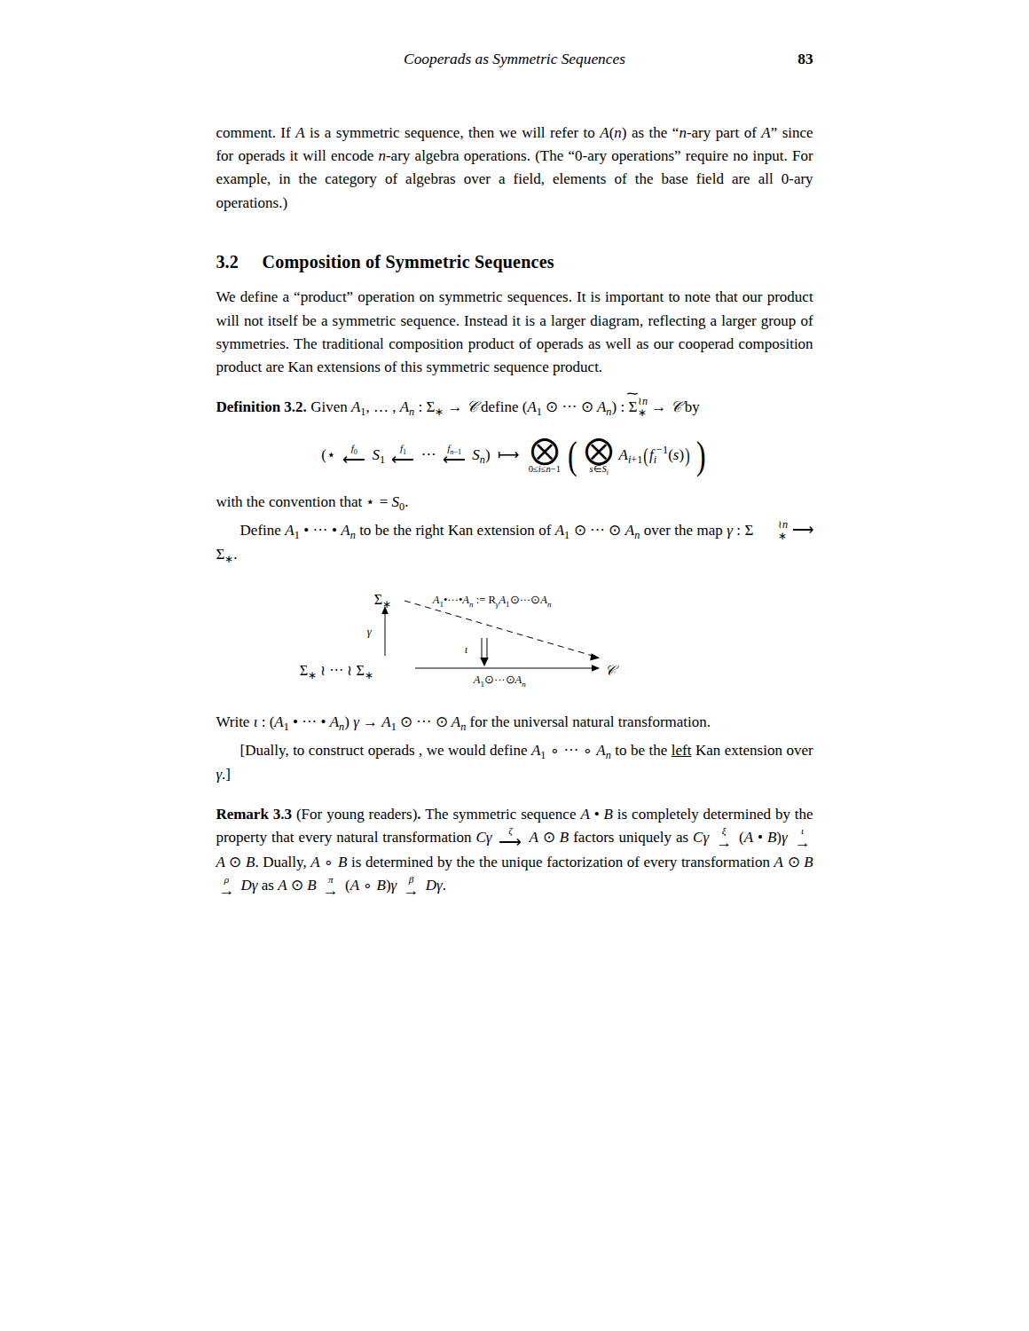Cooperads as Symmetric Sequences 83
comment. If A is a symmetric sequence, then we will refer to A(n) as the “n-ary part of A” since for operads it will encode n-ary algebra operations. (The “0-ary operations” require no input. For example, in the category of algebras over a field, elements of the base field are all 0-ary operations.)
3.2 Composition of Symmetric Sequences
We define a “product” operation on symmetric sequences. It is important to note that our product will not itself be a symmetric sequence. Instead it is a larger diagram, reflecting a larger group of symmetries. The traditional composition product of operads as well as our cooperad composition product are Kan extensions of this symmetric sequence product.
Definition 3.2. Given A1, … , An : Σ∗ → 𝒞 define (A1 ⊙ ··· ⊙ An) : ∼Σ≀n∗ → 𝒞 by
(⋆ f0⟵ S1 f1⟵ ··· fn−1⟵ Sn) ⟼ ⨂0≤i≤n−1 ( ⨂s∈Si Ai+1(fi−1(s)) )
with the convention that ⋆ = S0.
Define A1 • ··· • An to be the right Kan extension of A1 ⊙ ··· ⊙ An over the map γ : Σ≀n∗ ⟶ Σ∗.
Σ∗ Σ∗ ≀ ··· ≀ Σ∗ 𝒞 γ A1•···•An := RγA1⊙···⊙An ι A1⊙···⊙An
Write ι : (A1 • ··· • An) γ → A1 ⊙ ··· ⊙ An for the universal natural transformation.
[Dually, to construct operads , we would define A1 ∘ ··· ∘ An to be the left Kan extension over γ.]
Remark 3.3 (For young readers). The symmetric sequence A • B is completely determined by the property that every natural transformation Cγ ζ⟶ A ⊙ B factors uniquely as Cγ ξ→ (A • B)γ ι→ A ⊙ B. Dually, A ∘ B is determined by the the unique factorization of every transformation A ⊙ B ρ→ Dγ as A ⊙ B π→ (A ∘ B)γ β→ Dγ.